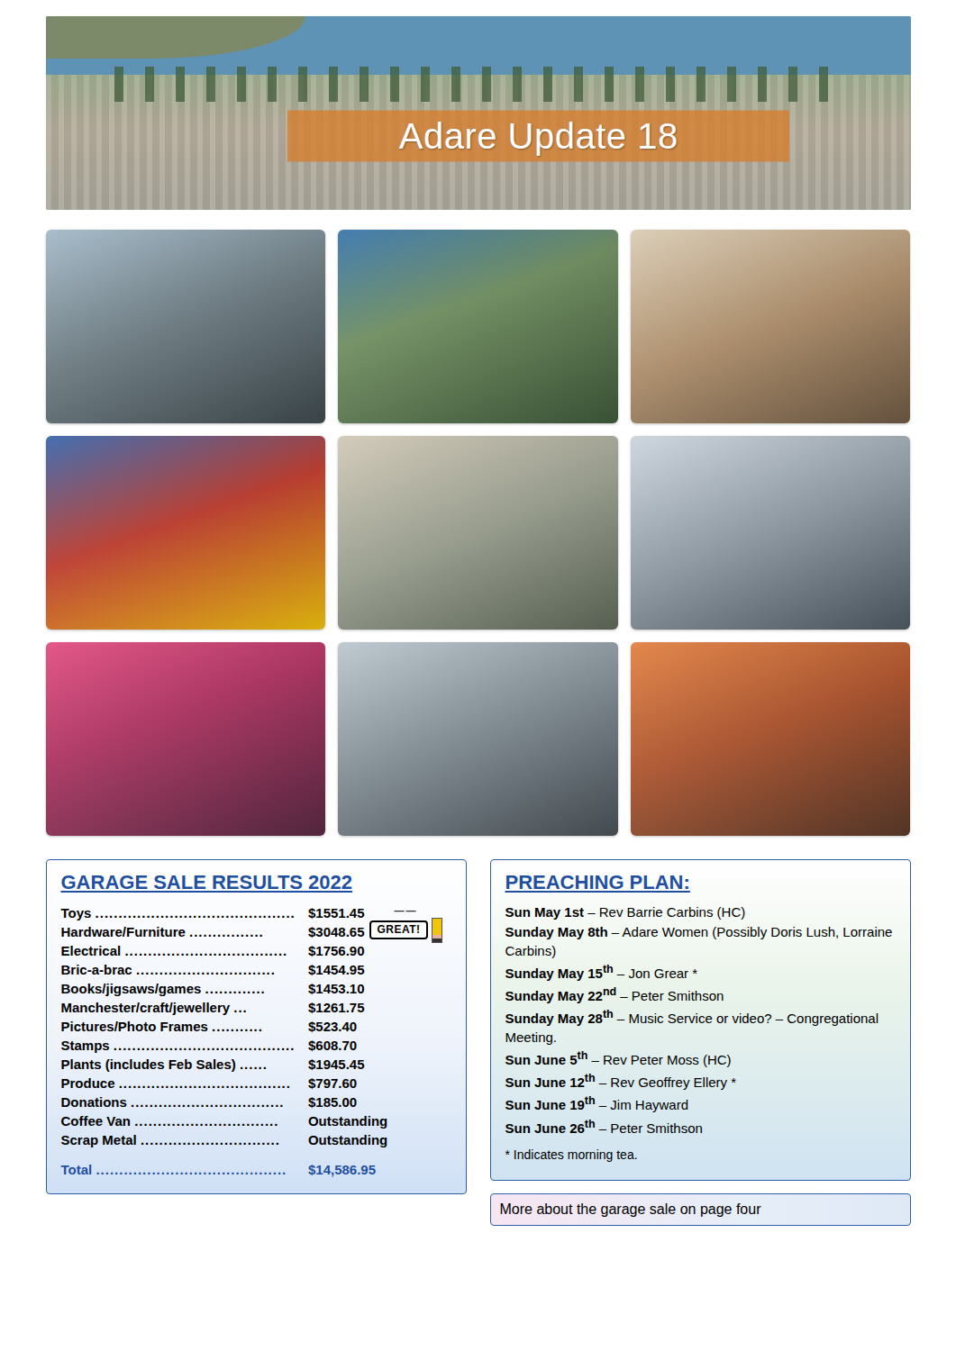Adare Update 18
GARAGE SALE RESULTS 2022
—— GREAT!
| Toys ........................................... | $1551.45 |
| Hardware/Furniture ................ | $3048.65 |
| Electrical ................................... | $1756.90 |
| Bric-a-brac .............................. | $1454.95 |
| Books/jigsaws/games ............. | $1453.10 |
| Manchester/craft/jewellery ... | $1261.75 |
| Pictures/Photo Frames ........... | $523.40 |
| Stamps ....................................... | $608.70 |
| Plants (includes Feb Sales) ...... | $1945.45 |
| Produce ..................................... | $797.60 |
| Donations ................................. | $185.00 |
| Coffee Van ............................... | Outstanding |
| Scrap Metal .............................. | Outstanding |
| Total ......................................... | $14,586.95 |
PREACHING PLAN:
Sun May 1st – Rev Barrie Carbins (HC)
Sunday May 8th – Adare Women (Possibly Doris Lush, Lorraine Carbins)
Sunday May 15th – Jon Grear *
Sunday May 22nd – Peter Smithson
Sunday May 28th – Music Service or video? – Congregational Meeting.
Sun June 5th – Rev Peter Moss (HC)
Sun June 12th – Rev Geoffrey Ellery *
Sun June 19th – Jim Hayward
Sun June 26th – Peter Smithson
* Indicates morning tea.
More about the garage sale on page four